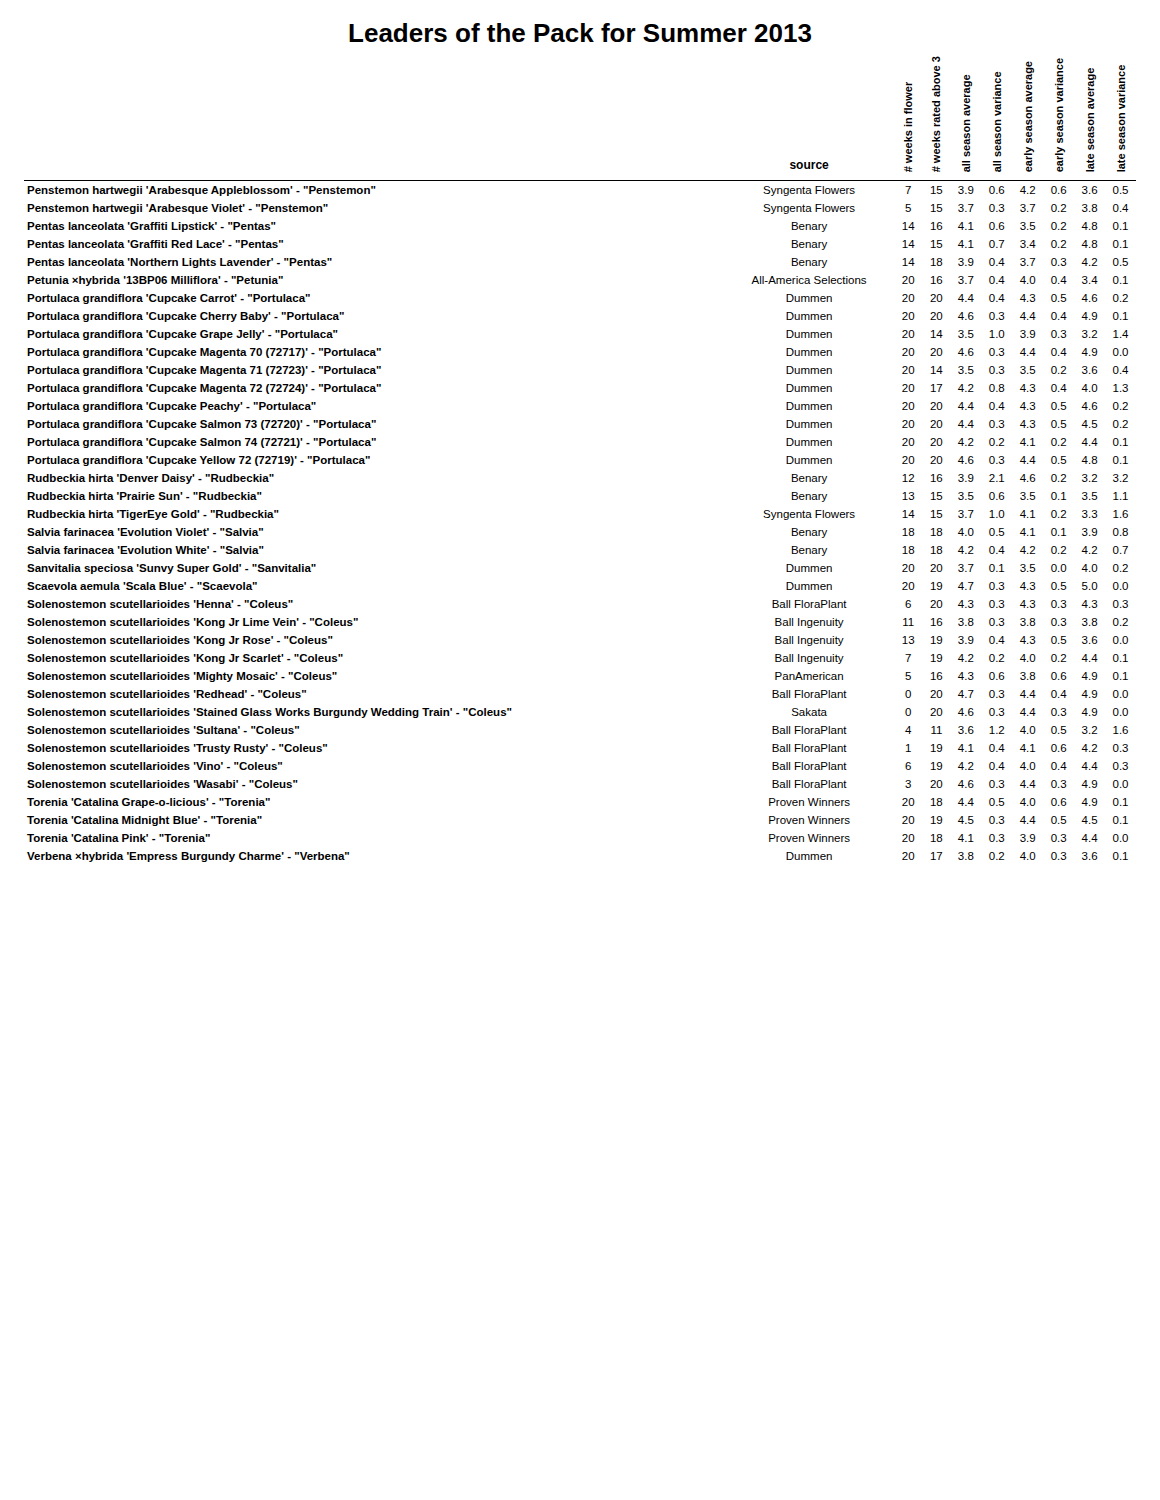Leaders of the Pack for Summer 2013
| | source | # weeks in flower | # weeks rated above 3 | all season average | all season variance | early season average | early season variance | late season average | late season variance |
| --- | --- | --- | --- | --- | --- | --- | --- | --- | --- |
| Penstemon hartwegii 'Arabesque Appleblossom' - "Penstemon" | Syngenta Flowers | 7 | 15 | 3.9 | 0.6 | 4.2 | 0.6 | 3.6 | 0.5 |
| Penstemon hartwegii 'Arabesque Violet' - "Penstemon" | Syngenta Flowers | 5 | 15 | 3.7 | 0.3 | 3.7 | 0.2 | 3.8 | 0.4 |
| Pentas lanceolata 'Graffiti Lipstick' - "Pentas" | Benary | 14 | 16 | 4.1 | 0.6 | 3.5 | 0.2 | 4.8 | 0.1 |
| Pentas lanceolata 'Graffiti Red Lace' - "Pentas" | Benary | 14 | 15 | 4.1 | 0.7 | 3.4 | 0.2 | 4.8 | 0.1 |
| Pentas lanceolata 'Northern Lights Lavender' - "Pentas" | Benary | 14 | 18 | 3.9 | 0.4 | 3.7 | 0.3 | 4.2 | 0.5 |
| Petunia ×hybrida '13BP06 Milliflora' - "Petunia" | All-America Selections | 20 | 16 | 3.7 | 0.4 | 4.0 | 0.4 | 3.4 | 0.1 |
| Portulaca grandiflora 'Cupcake Carrot' - "Portulaca" | Dummen | 20 | 20 | 4.4 | 0.4 | 4.3 | 0.5 | 4.6 | 0.2 |
| Portulaca grandiflora 'Cupcake Cherry Baby' - "Portulaca" | Dummen | 20 | 20 | 4.6 | 0.3 | 4.4 | 0.4 | 4.9 | 0.1 |
| Portulaca grandiflora 'Cupcake Grape Jelly' - "Portulaca" | Dummen | 20 | 14 | 3.5 | 1.0 | 3.9 | 0.3 | 3.2 | 1.4 |
| Portulaca grandiflora 'Cupcake Magenta 70 (72717)' - "Portulaca" | Dummen | 20 | 20 | 4.6 | 0.3 | 4.4 | 0.4 | 4.9 | 0.0 |
| Portulaca grandiflora 'Cupcake Magenta 71 (72723)' - "Portulaca" | Dummen | 20 | 14 | 3.5 | 0.3 | 3.5 | 0.2 | 3.6 | 0.4 |
| Portulaca grandiflora 'Cupcake Magenta 72 (72724)' - "Portulaca" | Dummen | 20 | 17 | 4.2 | 0.8 | 4.3 | 0.4 | 4.0 | 1.3 |
| Portulaca grandiflora 'Cupcake Peachy' - "Portulaca" | Dummen | 20 | 20 | 4.4 | 0.4 | 4.3 | 0.5 | 4.6 | 0.2 |
| Portulaca grandiflora 'Cupcake Salmon 73 (72720)' - "Portulaca" | Dummen | 20 | 20 | 4.4 | 0.3 | 4.3 | 0.5 | 4.5 | 0.2 |
| Portulaca grandiflora 'Cupcake Salmon 74 (72721)' - "Portulaca" | Dummen | 20 | 20 | 4.2 | 0.2 | 4.1 | 0.2 | 4.4 | 0.1 |
| Portulaca grandiflora 'Cupcake Yellow 72 (72719)' - "Portulaca" | Dummen | 20 | 20 | 4.6 | 0.3 | 4.4 | 0.5 | 4.8 | 0.1 |
| Rudbeckia hirta 'Denver Daisy' - "Rudbeckia" | Benary | 12 | 16 | 3.9 | 2.1 | 4.6 | 0.2 | 3.2 | 3.2 |
| Rudbeckia hirta 'Prairie Sun' - "Rudbeckia" | Benary | 13 | 15 | 3.5 | 0.6 | 3.5 | 0.1 | 3.5 | 1.1 |
| Rudbeckia hirta 'TigerEye Gold' - "Rudbeckia" | Syngenta Flowers | 14 | 15 | 3.7 | 1.0 | 4.1 | 0.2 | 3.3 | 1.6 |
| Salvia farinacea 'Evolution Violet' - "Salvia" | Benary | 18 | 18 | 4.0 | 0.5 | 4.1 | 0.1 | 3.9 | 0.8 |
| Salvia farinacea 'Evolution White' - "Salvia" | Benary | 18 | 18 | 4.2 | 0.4 | 4.2 | 0.2 | 4.2 | 0.7 |
| Sanvitalia speciosa 'Sunvy Super Gold' - "Sanvitalia" | Dummen | 20 | 20 | 3.7 | 0.1 | 3.5 | 0.0 | 4.0 | 0.2 |
| Scaevola aemula 'Scala Blue' - "Scaevola" | Dummen | 20 | 19 | 4.7 | 0.3 | 4.3 | 0.5 | 5.0 | 0.0 |
| Solenostemon scutellarioides 'Henna' - "Coleus" | Ball FloraPlant | 6 | 20 | 4.3 | 0.3 | 4.3 | 0.3 | 4.3 | 0.3 |
| Solenostemon scutellarioides 'Kong Jr Lime Vein' - "Coleus" | Ball Ingenuity | 11 | 16 | 3.8 | 0.3 | 3.8 | 0.3 | 3.8 | 0.2 |
| Solenostemon scutellarioides 'Kong Jr Rose' - "Coleus" | Ball Ingenuity | 13 | 19 | 3.9 | 0.4 | 4.3 | 0.5 | 3.6 | 0.0 |
| Solenostemon scutellarioides 'Kong Jr Scarlet' - "Coleus" | Ball Ingenuity | 7 | 19 | 4.2 | 0.2 | 4.0 | 0.2 | 4.4 | 0.1 |
| Solenostemon scutellarioides 'Mighty Mosaic' - "Coleus" | PanAmerican | 5 | 16 | 4.3 | 0.6 | 3.8 | 0.6 | 4.9 | 0.1 |
| Solenostemon scutellarioides 'Redhead' - "Coleus" | Ball FloraPlant | 0 | 20 | 4.7 | 0.3 | 4.4 | 0.4 | 4.9 | 0.0 |
| Solenostemon scutellarioides 'Stained Glass Works Burgundy Wedding Train' - "Coleus" | Sakata | 0 | 20 | 4.6 | 0.3 | 4.4 | 0.3 | 4.9 | 0.0 |
| Solenostemon scutellarioides 'Sultana' - "Coleus" | Ball FloraPlant | 4 | 11 | 3.6 | 1.2 | 4.0 | 0.5 | 3.2 | 1.6 |
| Solenostemon scutellarioides 'Trusty Rusty' - "Coleus" | Ball FloraPlant | 1 | 19 | 4.1 | 0.4 | 4.1 | 0.6 | 4.2 | 0.3 |
| Solenostemon scutellarioides 'Vino' - "Coleus" | Ball FloraPlant | 6 | 19 | 4.2 | 0.4 | 4.0 | 0.4 | 4.4 | 0.3 |
| Solenostemon scutellarioides 'Wasabi' - "Coleus" | Ball FloraPlant | 3 | 20 | 4.6 | 0.3 | 4.4 | 0.3 | 4.9 | 0.0 |
| Torenia 'Catalina Grape-o-licious' - "Torenia" | Proven Winners | 20 | 18 | 4.4 | 0.5 | 4.0 | 0.6 | 4.9 | 0.1 |
| Torenia 'Catalina Midnight Blue' - "Torenia" | Proven Winners | 20 | 19 | 4.5 | 0.3 | 4.4 | 0.5 | 4.5 | 0.1 |
| Torenia 'Catalina Pink' - "Torenia" | Proven Winners | 20 | 18 | 4.1 | 0.3 | 3.9 | 0.3 | 4.4 | 0.0 |
| Verbena ×hybrida 'Empress Burgundy Charme' - "Verbena" | Dummen | 20 | 17 | 3.8 | 0.2 | 4.0 | 0.3 | 3.6 | 0.1 |